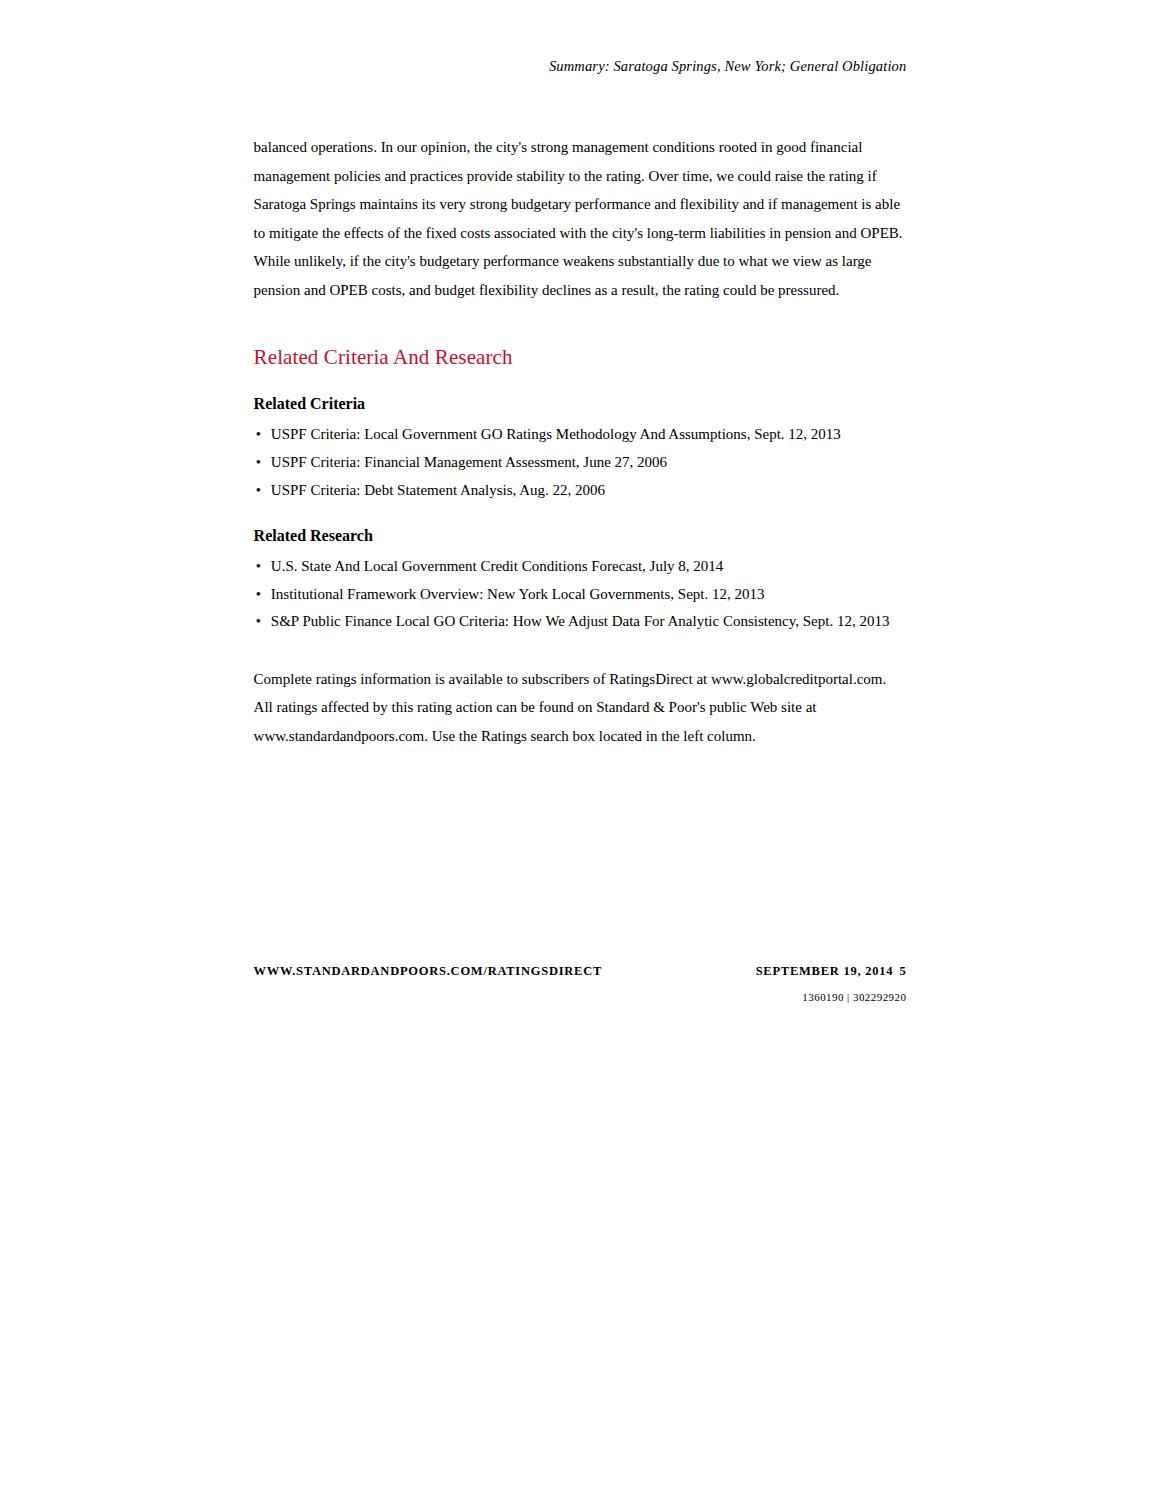Summary: Saratoga Springs, New York; General Obligation
balanced operations. In our opinion, the city's strong management conditions rooted in good financial management policies and practices provide stability to the rating. Over time, we could raise the rating if Saratoga Springs maintains its very strong budgetary performance and flexibility and if management is able to mitigate the effects of the fixed costs associated with the city's long-term liabilities in pension and OPEB. While unlikely, if the city's budgetary performance weakens substantially due to what we view as large pension and OPEB costs, and budget flexibility declines as a result, the rating could be pressured.
Related Criteria And Research
Related Criteria
USPF Criteria: Local Government GO Ratings Methodology And Assumptions, Sept. 12, 2013
USPF Criteria: Financial Management Assessment, June 27, 2006
USPF Criteria: Debt Statement Analysis, Aug. 22, 2006
Related Research
U.S. State And Local Government Credit Conditions Forecast, July 8, 2014
Institutional Framework Overview: New York Local Governments, Sept. 12, 2013
S&P Public Finance Local GO Criteria: How We Adjust Data For Analytic Consistency, Sept. 12, 2013
Complete ratings information is available to subscribers of RatingsDirect at www.globalcreditportal.com. All ratings affected by this rating action can be found on Standard & Poor's public Web site at www.standardandpoors.com. Use the Ratings search box located in the left column.
WWW.STANDARDANDPOORS.COM/RATINGSDIRECT SEPTEMBER 19, 20145
1360190 | 302292920